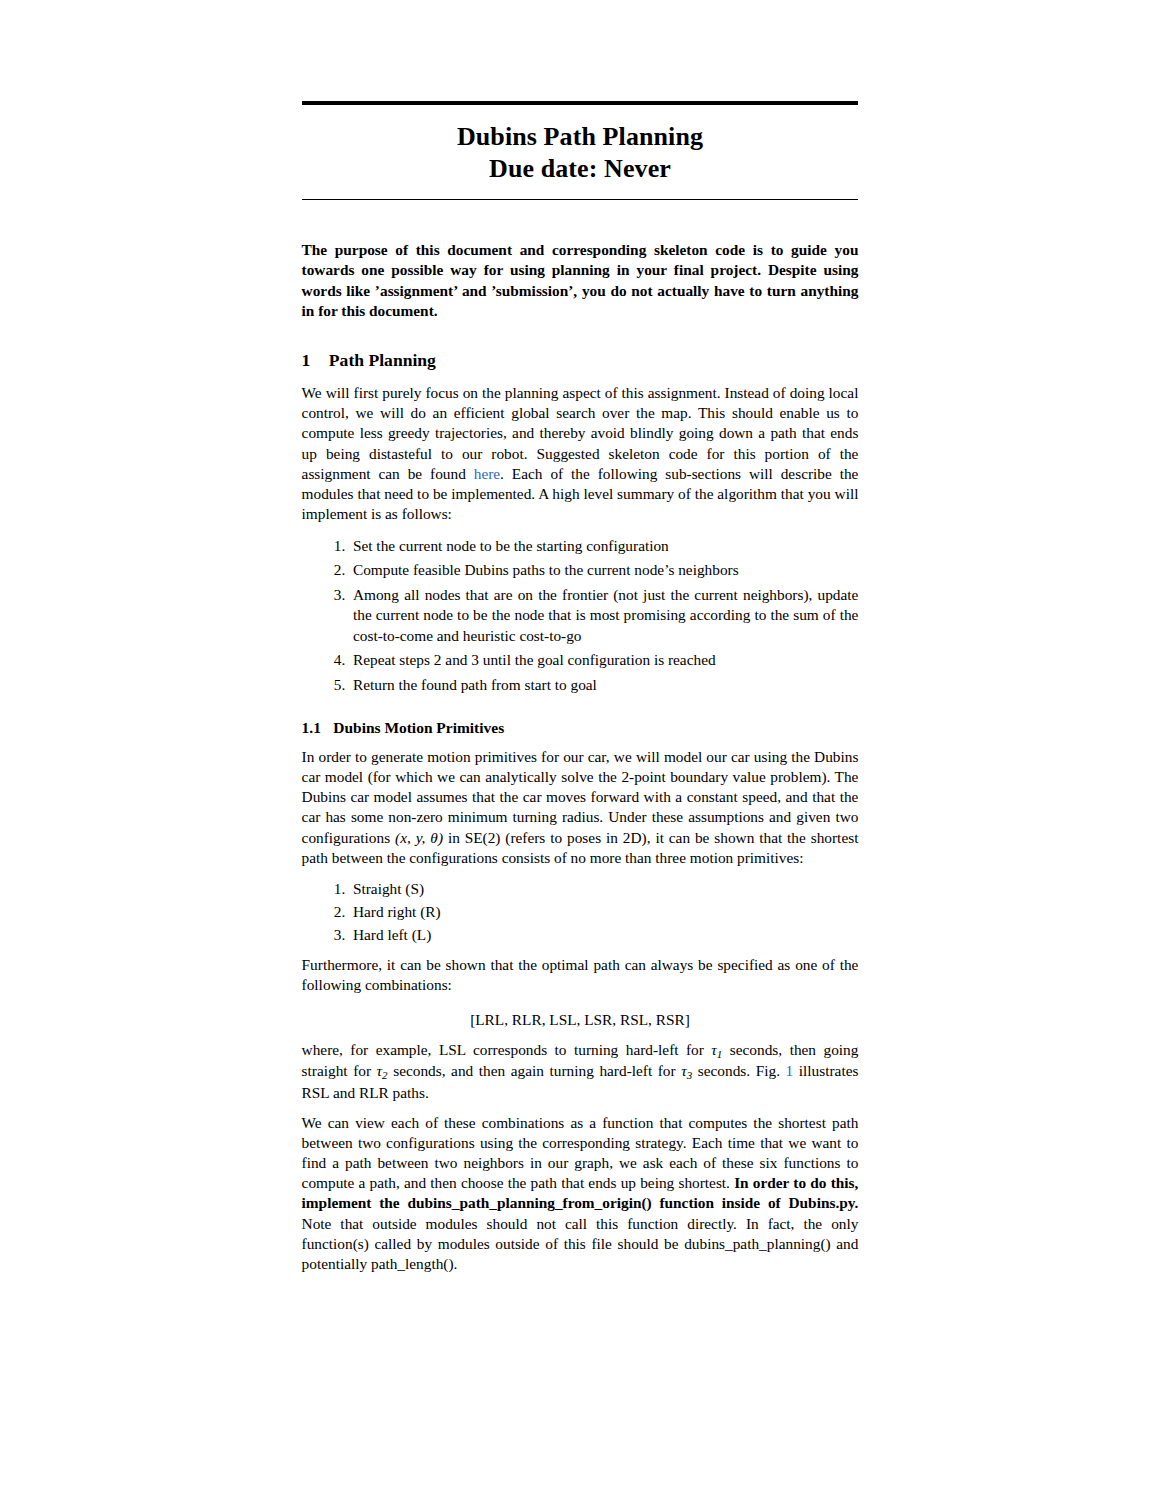Dubins Path Planning
Due date: Never
The purpose of this document and corresponding skeleton code is to guide you towards one possible way for using planning in your final project. Despite using words like ’assignment’ and ’submission’, you do not actually have to turn anything in for this document.
1 Path Planning
We will first purely focus on the planning aspect of this assignment. Instead of doing local control, we will do an efficient global search over the map. This should enable us to compute less greedy trajectories, and thereby avoid blindly going down a path that ends up being distasteful to our robot. Suggested skeleton code for this portion of the assignment can be found here. Each of the following sub-sections will describe the modules that need to be implemented. A high level summary of the algorithm that you will implement is as follows:
Set the current node to be the starting configuration
Compute feasible Dubins paths to the current node’s neighbors
Among all nodes that are on the frontier (not just the current neighbors), update the current node to be the node that is most promising according to the sum of the cost-to-come and heuristic cost-to-go
Repeat steps 2 and 3 until the goal configuration is reached
Return the found path from start to goal
1.1 Dubins Motion Primitives
In order to generate motion primitives for our car, we will model our car using the Dubins car model (for which we can analytically solve the 2-point boundary value problem). The Dubins car model assumes that the car moves forward with a constant speed, and that the car has some non-zero minimum turning radius. Under these assumptions and given two configurations (x, y, θ) in SE(2) (refers to poses in 2D), it can be shown that the shortest path between the configurations consists of no more than three motion primitives:
Straight (S)
Hard right (R)
Hard left (L)
Furthermore, it can be shown that the optimal path can always be specified as one of the following combinations:
[LRL, RLR, LSL, LSR, RSL, RSR]
where, for example, LSL corresponds to turning hard-left for τ1 seconds, then going straight for τ2 seconds, and then again turning hard-left for τ3 seconds. Fig. 1 illustrates RSL and RLR paths.
We can view each of these combinations as a function that computes the shortest path between two configurations using the corresponding strategy. Each time that we want to find a path between two neighbors in our graph, we ask each of these six functions to compute a path, and then choose the path that ends up being shortest. In order to do this, implement the dubins_path_planning_from_origin() function inside of Dubins.py. Note that outside modules should not call this function directly. In fact, the only function(s) called by modules outside of this file should be dubins_path_planning() and potentially path_length().